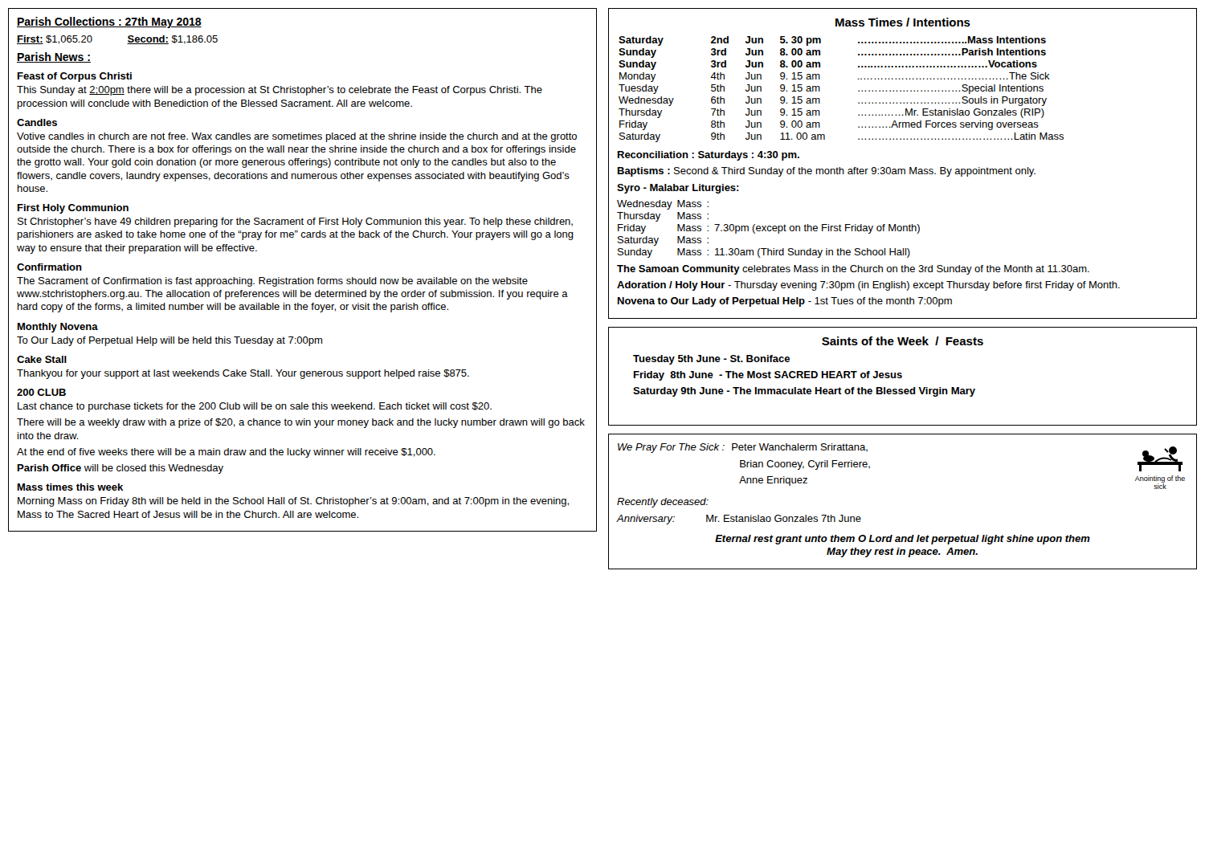Parish Collections : 27th May 2018
First: $1,065.20 Second: $1,186.05
Parish News :
Feast of Corpus Christi
This Sunday at 2;00pm there will be a procession at St Christopher’s to celebrate the Feast of Corpus Christi. The procession will conclude with Benediction of the Blessed Sacrament. All are welcome.
Candles
Votive candles in church are not free. Wax candles are sometimes placed at the shrine inside the church and at the grotto outside the church. There is a box for offerings on the wall near the shrine inside the church and a box for offerings inside the grotto wall. Your gold coin donation (or more generous offerings) contribute not only to the candles but also to the flowers, candle covers, laundry expenses, decorations and numerous other expenses associated with beautifying God’s house.
First Holy Communion
St Christopher’s have 49 children preparing for the Sacrament of First Holy Communion this year. To help these children, parishioners are asked to take home one of the “pray for me” cards at the back of the Church. Your prayers will go a long way to ensure that their preparation will be effective.
Confirmation
The Sacrament of Confirmation is fast approaching. Registration forms should now be available on the website www.stchristophers.org.au. The allocation of preferences will be determined by the order of submission. If you require a hard copy of the forms, a limited number will be available in the foyer, or visit the parish office.
Monthly Novena
To Our Lady of Perpetual Help will be held this Tuesday at 7:00pm
Cake Stall
Thankyou for your support at last weekends Cake Stall. Your generous support helped raise $875.
200 CLUB
Last chance to purchase tickets for the 200 Club will be on sale this weekend. Each ticket will cost $20.
There will be a weekly draw with a prize of $20, a chance to win your money back and the lucky number drawn will go back into the draw.
At the end of five weeks there will be a main draw and the lucky winner will receive $1,000.
Parish Office will be closed this Wednesday
Mass times this week
Morning Mass on Friday 8th will be held in the School Hall of St. Christopher’s at 9:00am, and at 7:00pm in the evening, Mass to The Sacred Heart of Jesus will be in the Church. All are welcome.
Mass Times / Intentions
| Saturday | 2nd | Jun | 5. 30 pm | …………………………..Mass Intentions |
| Sunday | 3rd | Jun | 8. 00 am | …………………………Parish Intentions |
| Sunday | 3rd | Jun | 8. 00 am | …..……………………………Vocations |
| Monday | 4th | Jun | 9. 15 am | ..……………………………………The Sick |
| Tuesday | 5th | Jun | 9. 15 am | …………………………Special Intentions |
| Wednesday | 6th | Jun | 9. 15 am | …………………………Souls in Purgatory |
| Thursday | 7th | Jun | 9. 15 am | ……..……Mr. Estanislao Gonzales (RIP) |
| Friday | 8th | Jun | 9. 00 am | ……….Armed Forces serving overseas |
| Saturday | 9th | Jun | 11. 00 am | ………………………………………Latin Mass |
Reconciliation : Saturdays : 4:30 pm.
Baptisms : Second & Third Sunday of the month after 9:30am Mass. By appointment only.
Syro - Malabar Liturgies:
| Wednesday | Mass | : | |
| Thursday | Mass | : | |
| Friday | Mass | : | 7.30pm (except on the First Friday of Month) |
| Saturday | Mass | : | |
| Sunday | Mass | : | 11.30am (Third Sunday in the School Hall) |
The Samoan Community celebrates Mass in the Church on the 3rd Sunday of the Month at 11.30am.
Adoration / Holy Hour - Thursday evening 7:30pm (in English) except Thursday before first Friday of Month.
Novena to Our Lady of Perpetual Help - 1st Tues of the month 7:00pm
Saints of the Week / Feasts
Tuesday 5th June - St. Boniface
Friday 8th June - The Most SACRED HEART of Jesus
Saturday 9th June - The Immaculate Heart of the Blessed Virgin Mary
We Pray For The Sick :
Peter Wanchalerm Srirattana,
Brian Cooney, Cyril Ferriere,
Anne Enriquez
Anointing of the sick
Recently deceased:
Anniversary:
Mr. Estanislao Gonzales 7th June
Eternal rest grant unto them O Lord and let perpetual light shine upon them
May they rest in peace. Amen.